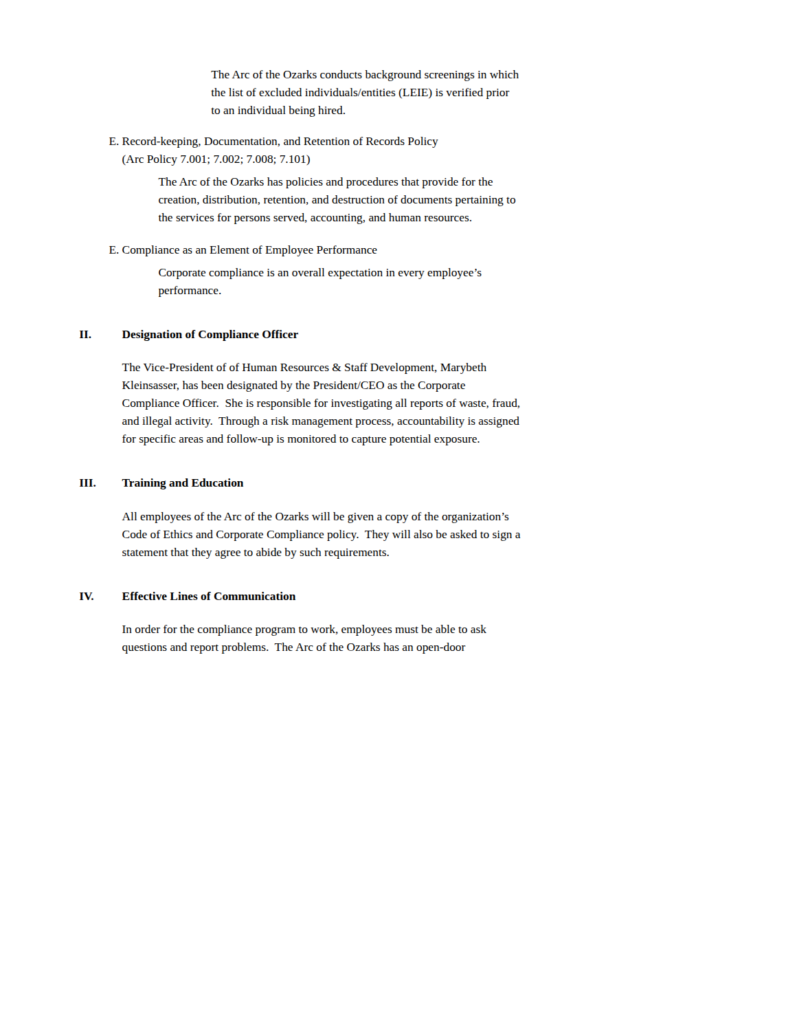The Arc of the Ozarks conducts background screenings in which the list of excluded individuals/entities (LEIE) is verified prior to an individual being hired.
E.
Record-keeping, Documentation, and Retention of Records Policy
(Arc Policy 7.001; 7.002; 7.008; 7.101)
The Arc of the Ozarks has policies and procedures that provide for the creation, distribution, retention, and destruction of documents pertaining to the services for persons served, accounting, and human resources.
E.
Compliance as an Element of Employee Performance
Corporate compliance is an overall expectation in every employee’s performance.
II.
Designation of Compliance Officer
The Vice-President of of Human Resources & Staff Development, Marybeth Kleinsasser, has been designated by the President/CEO as the Corporate Compliance Officer. She is responsible for investigating all reports of waste, fraud, and illegal activity. Through a risk management process, accountability is assigned for specific areas and follow-up is monitored to capture potential exposure.
III.
Training and Education
All employees of the Arc of the Ozarks will be given a copy of the organization’s Code of Ethics and Corporate Compliance policy. They will also be asked to sign a statement that they agree to abide by such requirements.
IV.
Effective Lines of Communication
In order for the compliance program to work, employees must be able to ask questions and report problems. The Arc of the Ozarks has an open-door